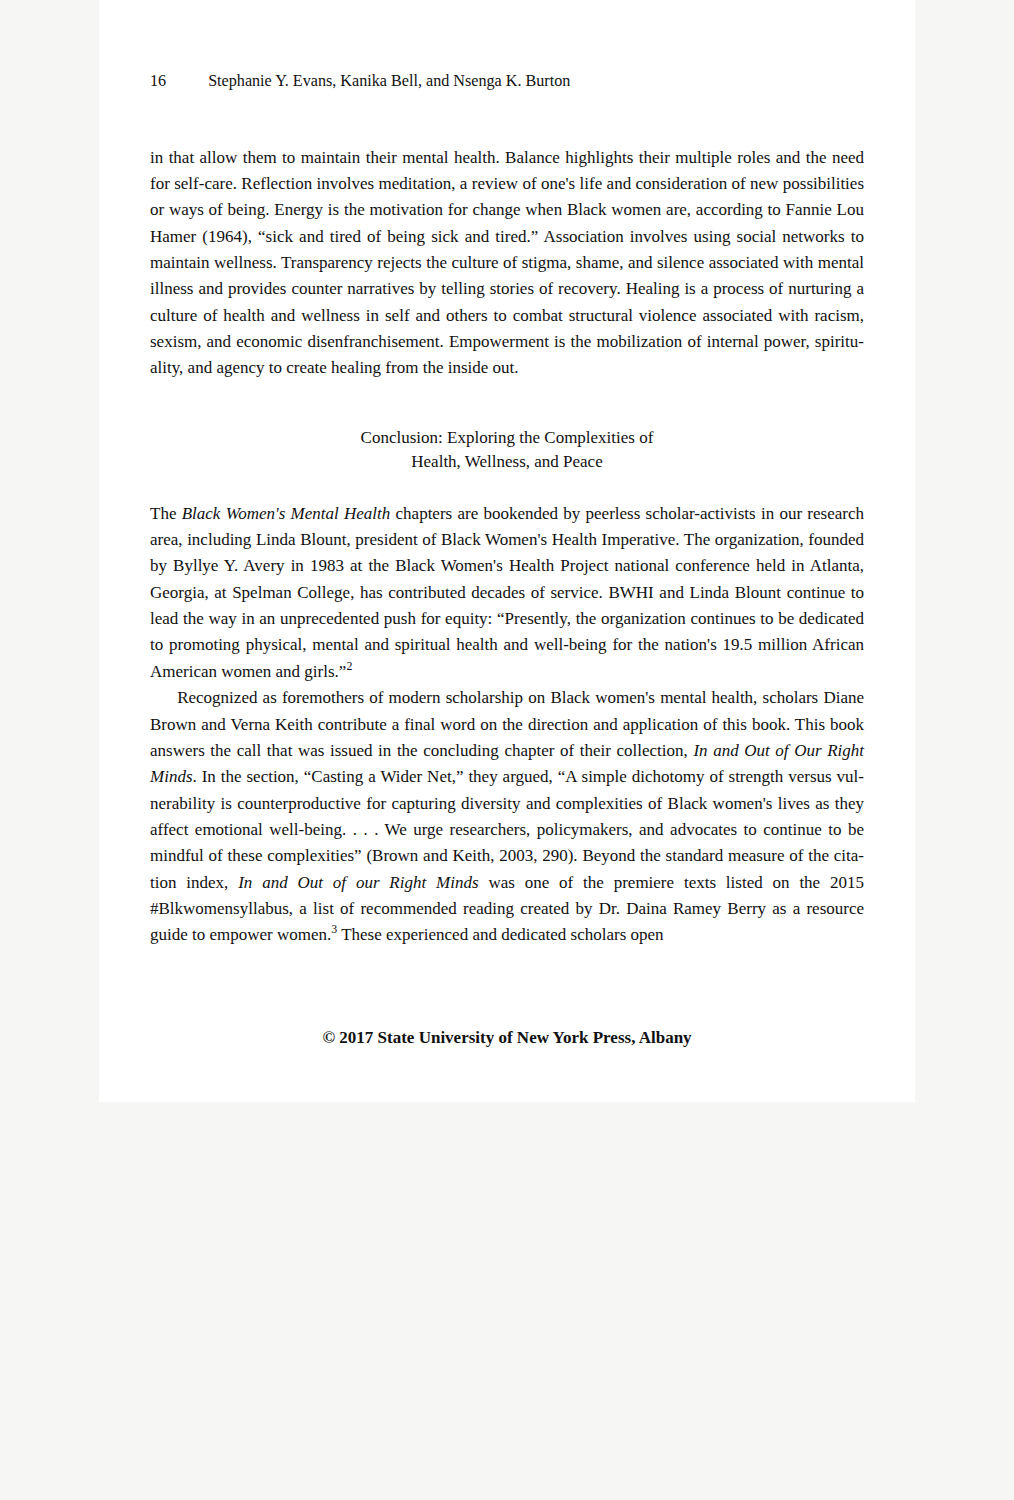16 Stephanie Y. Evans, Kanika Bell, and Nsenga K. Burton
in that allow them to maintain their mental health. Balance highlights their multiple roles and the need for self-care. Reflection involves meditation, a review of one's life and consideration of new possibilities or ways of being. Energy is the motivation for change when Black women are, according to Fannie Lou Hamer (1964), “sick and tired of being sick and tired.” Association involves using social networks to maintain wellness. Transparency rejects the culture of stigma, shame, and silence associated with mental illness and provides counter narratives by telling stories of recovery. Healing is a process of nurturing a culture of health and wellness in self and others to combat structural violence associated with racism, sexism, and economic disenfranchisement. Empowerment is the mobilization of internal power, spirituality, and agency to create healing from the inside out.
Conclusion: Exploring the Complexities of
Health, Wellness, and Peace
The Black Women's Mental Health chapters are bookended by peerless scholar-activists in our research area, including Linda Blount, president of Black Women's Health Imperative. The organization, founded by Byllye Y. Avery in 1983 at the Black Women's Health Project national conference held in Atlanta, Georgia, at Spelman College, has contributed decades of service. BWHI and Linda Blount continue to lead the way in an unprecedented push for equity: “Presently, the organization continues to be dedicated to promoting physical, mental and spiritual health and well-being for the nation's 19.5 million African American women and girls.”2
Recognized as foremothers of modern scholarship on Black women's mental health, scholars Diane Brown and Verna Keith contribute a final word on the direction and application of this book. This book answers the call that was issued in the concluding chapter of their collection, In and Out of Our Right Minds. In the section, “Casting a Wider Net,” they argued, “A simple dichotomy of strength versus vulnerability is counterproductive for capturing diversity and complexities of Black women's lives as they affect emotional well-being. . . . We urge researchers, policymakers, and advocates to continue to be mindful of these complexities” (Brown and Keith, 2003, 290). Beyond the standard measure of the citation index, In and Out of our Right Minds was one of the premiere texts listed on the 2015 #Blkwomensyllabus, a list of recommended reading created by Dr. Daina Ramey Berry as a resource guide to empower women.3 These experienced and dedicated scholars open
© 2017 State University of New York Press, Albany